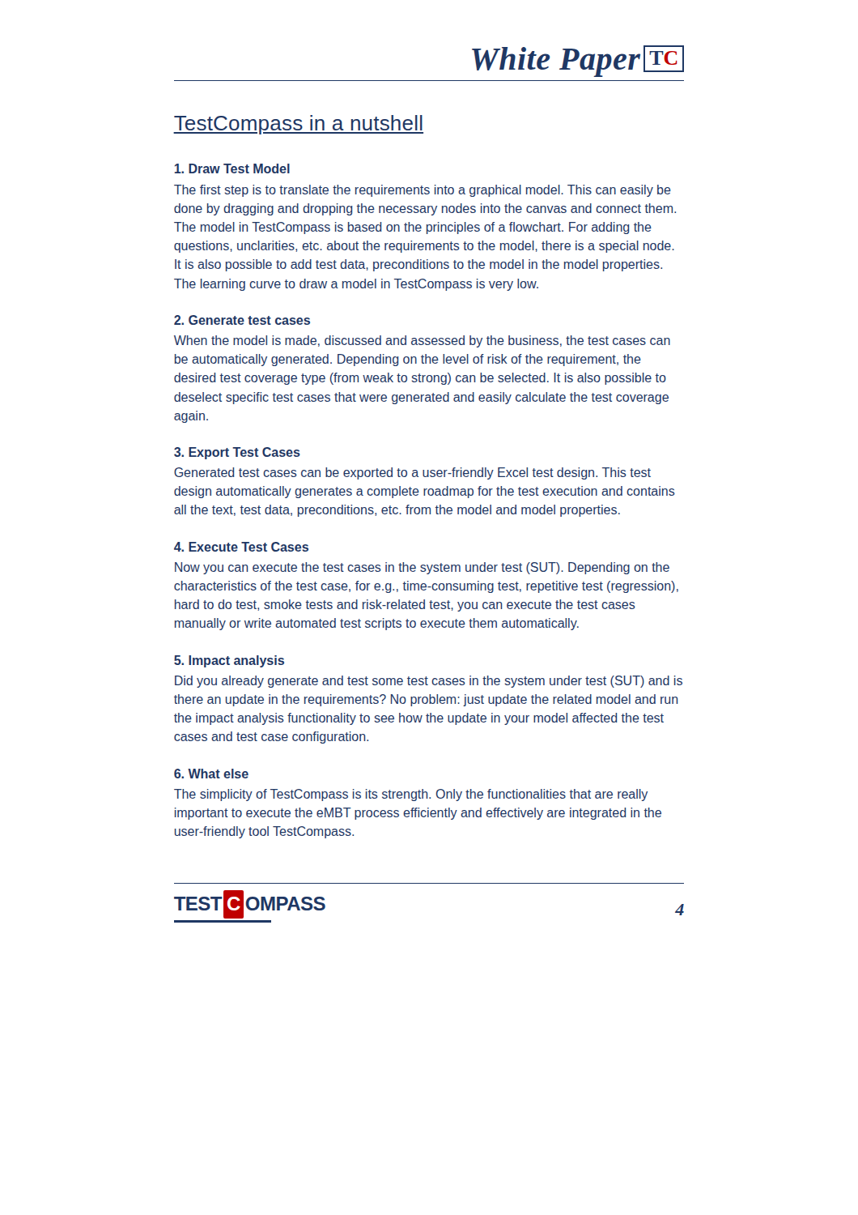White Paper TC
TestCompass in a nutshell
1. Draw Test Model
The first step is to translate the requirements into a graphical model. This can easily be done by dragging and dropping the necessary nodes into the canvas and connect them. The model in TestCompass is based on the principles of a flowchart. For adding the questions, unclarities, etc. about the requirements to the model, there is a special node. It is also possible to add test data, preconditions to the model in the model properties. The learning curve to draw a model in TestCompass is very low.
2. Generate test cases
When the model is made, discussed and assessed by the business, the test cases can be automatically generated. Depending on the level of risk of the requirement, the desired test coverage type (from weak to strong) can be selected. It is also possible to deselect specific test cases that were generated and easily calculate the test coverage again.
3. Export Test Cases
Generated test cases can be exported to a user-friendly Excel test design. This test design automatically generates a complete roadmap for the test execution and contains all the text, test data, preconditions, etc. from the model and model properties.
4. Execute Test Cases
Now you can execute the test cases in the system under test (SUT). Depending on the characteristics of the test case, for e.g., time-consuming test, repetitive test (regression), hard to do test, smoke tests and risk-related test, you can execute the test cases manually or write automated test scripts to execute them automatically.
5. Impact analysis
Did you already generate and test some test cases in the system under test (SUT) and is there an update in the requirements? No problem: just update the related model and run the impact analysis functionality to see how the update in your model affected the test cases and test case configuration.
6. What else
The simplicity of TestCompass is its strength. Only the functionalities that are really important to execute the eMBT process efficiently and effectively are integrated in the user-friendly tool TestCompass.
TEST COMPASS
4